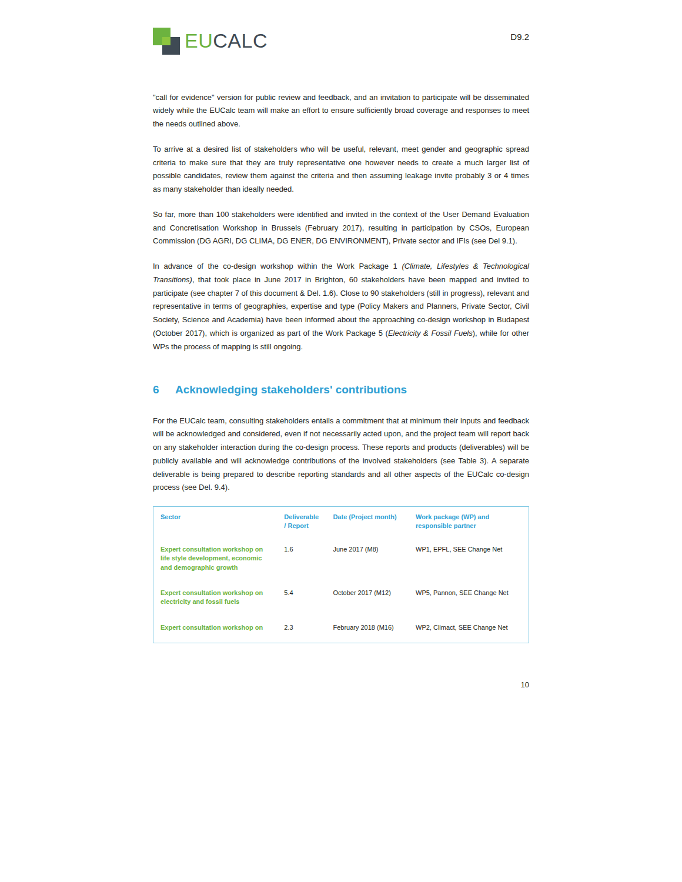EU CALC
D9.2
"call for evidence" version for public review and feedback, and an invitation to participate will be disseminated widely while the EUCalc team will make an effort to ensure sufficiently broad coverage and responses to meet the needs outlined above.
To arrive at a desired list of stakeholders who will be useful, relevant, meet gender and geographic spread criteria to make sure that they are truly representative one however needs to create a much larger list of possible candidates, review them against the criteria and then assuming leakage invite probably 3 or 4 times as many stakeholder than ideally needed.
So far, more than 100 stakeholders were identified and invited in the context of the User Demand Evaluation and Concretisation Workshop in Brussels (February 2017), resulting in participation by CSOs, European Commission (DG AGRI, DG CLIMA, DG ENER, DG ENVIRONMENT), Private sector and IFIs (see Del 9.1).
In advance of the co-design workshop within the Work Package 1 (Climate, Lifestyles & Technological Transitions), that took place in June 2017 in Brighton, 60 stakeholders have been mapped and invited to participate (see chapter 7 of this document & Del. 1.6). Close to 90 stakeholders (still in progress), relevant and representative in terms of geographies, expertise and type (Policy Makers and Planners, Private Sector, Civil Society, Science and Academia) have been informed about the approaching co-design workshop in Budapest (October 2017), which is organized as part of the Work Package 5 (Electricity & Fossil Fuels), while for other WPs the process of mapping is still ongoing.
6 Acknowledging stakeholders' contributions
For the EUCalc team, consulting stakeholders entails a commitment that at minimum their inputs and feedback will be acknowledged and considered, even if not necessarily acted upon, and the project team will report back on any stakeholder interaction during the co-design process. These reports and products (deliverables) will be publicly available and will acknowledge contributions of the involved stakeholders (see Table 3). A separate deliverable is being prepared to describe reporting standards and all other aspects of the EUCalc co-design process (see Del. 9.4).
| Sector | Deliverable / Report | Date (Project month) | Work package (WP) and responsible partner |
| --- | --- | --- | --- |
| Expert consultation workshop on life style development, economic and demographic growth | 1.6 | June 2017 (M8) | WP1, EPFL, SEE Change Net |
| Expert consultation workshop on electricity and fossil fuels | 5.4 | October 2017 (M12) | WP5, Pannon, SEE Change Net |
| Expert consultation workshop on | 2.3 | February 2018 (M16) | WP2, Climact, SEE Change Net |
10